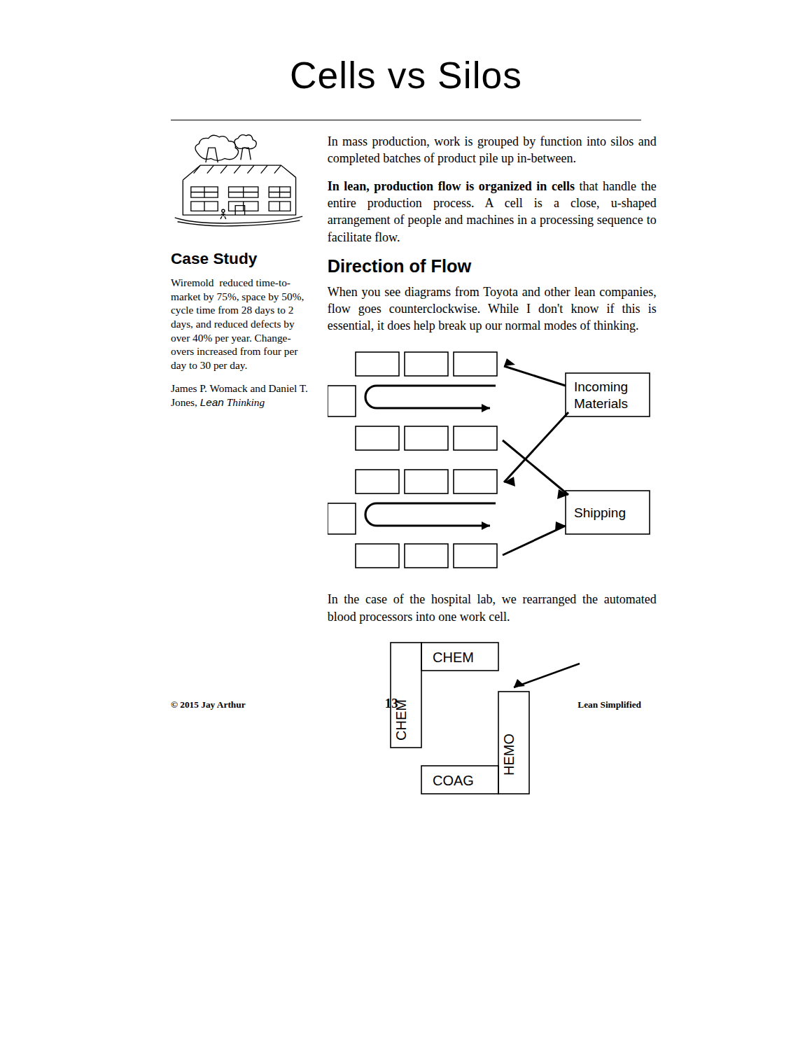Cells vs Silos
Case Study
Wiremold reduced time-to-market by 75%, space by 50%, cycle time from 28 days to 2 days, and reduced defects by over 40% per year. Change-overs increased from four per day to 30 per day.
James P. Womack and Daniel T. Jones, Lean Thinking
In mass production, work is grouped by function into silos and completed batches of product pile up in-between.
In lean, production flow is organized in cells that handle the entire production process. A cell is a close, u-shaped arrangement of people and machines in a processing sequence to facilitate flow.
Direction of Flow
When you see diagrams from Toyota and other lean companies, flow goes counterclockwise. While I don't know if this is essential, it does help break up our normal modes of thinking.
Incoming Materials Shipping
In the case of the hospital lab, we rearranged the automated blood processors into one work cell.
CHEM COAG CHEM HEMO
© 2015 Jay Arthur
13
Lean Simplified